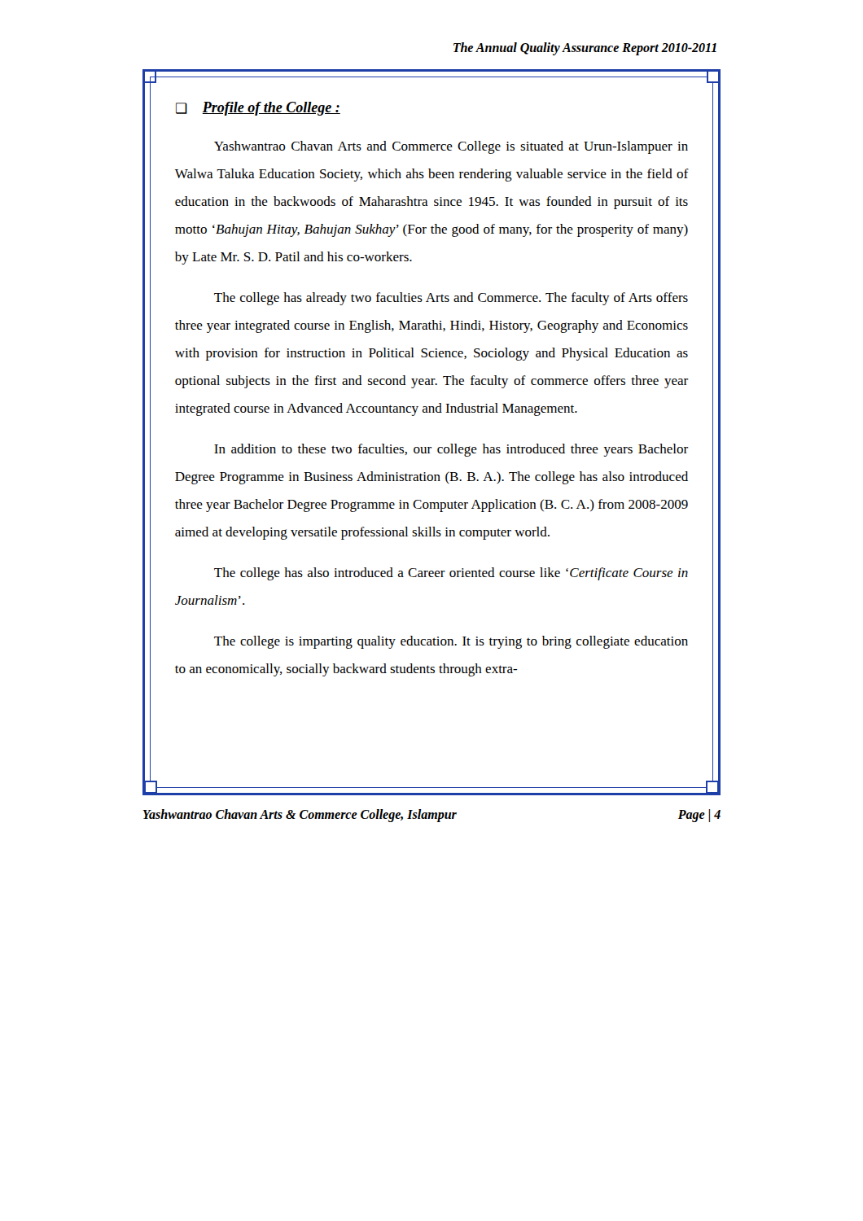The Annual Quality Assurance Report 2010-2011
❑Profile of the College :
Yashwantrao Chavan Arts and Commerce College is situated at Urun-Islampuer in Walwa Taluka Education Society, which ahs been rendering valuable service in the field of education in the backwoods of Maharashtra since 1945. It was founded in pursuit of its motto ‘Bahujan Hitay, Bahujan Sukhay’ (For the good of many, for the prosperity of many) by Late Mr. S. D. Patil and his co-workers.
The college has already two faculties Arts and Commerce. The faculty of Arts offers three year integrated course in English, Marathi, Hindi, History, Geography and Economics with provision for instruction in Political Science, Sociology and Physical Education as optional subjects in the first and second year. The faculty of commerce offers three year integrated course in Advanced Accountancy and Industrial Management.
In addition to these two faculties, our college has introduced three years Bachelor Degree Programme in Business Administration (B. B. A.). The college has also introduced three year Bachelor Degree Programme in Computer Application (B. C. A.) from 2008-2009 aimed at developing versatile professional skills in computer world.
The college has also introduced a Career oriented course like ‘Certificate Course in Journalism’.
The college is imparting quality education. It is trying to bring collegiate education to an economically, socially backward students through extra-
Yashwantrao Chavan Arts & Commerce College, Islampur Page | 4